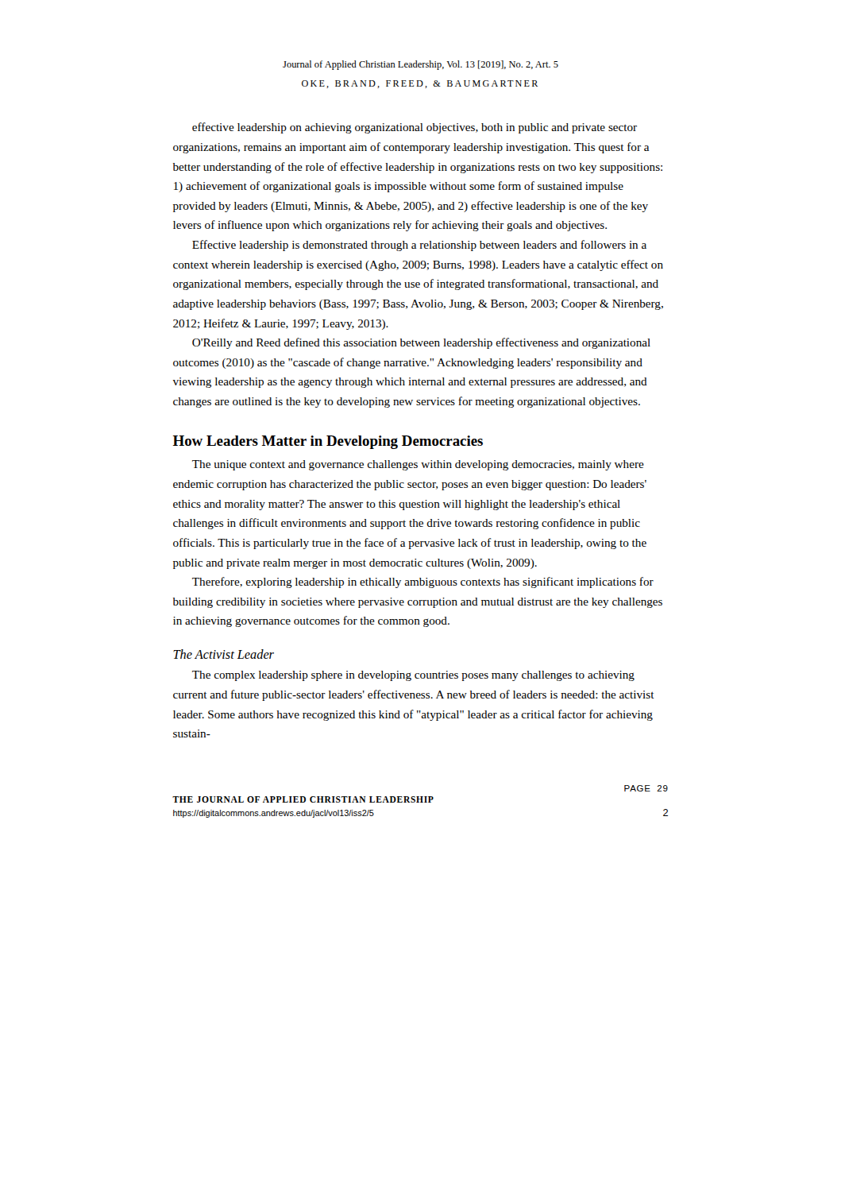Journal of Applied Christian Leadership, Vol. 13 [2019], No. 2, Art. 5 Oke, Brand, Freed, & Baumgartner
effective leadership on achieving organizational objectives, both in public and private sector organizations, remains an important aim of contemporary leadership investigation. This quest for a better understanding of the role of effective leadership in organizations rests on two key suppositions: 1) achievement of organizational goals is impossible without some form of sustained impulse provided by leaders (Elmuti, Minnis, & Abebe, 2005), and 2) effective leadership is one of the key levers of influence upon which organizations rely for achieving their goals and objectives.
Effective leadership is demonstrated through a relationship between leaders and followers in a context wherein leadership is exercised (Agho, 2009; Burns, 1998). Leaders have a catalytic effect on organizational members, especially through the use of integrated transformational, transactional, and adaptive leadership behaviors (Bass, 1997; Bass, Avolio, Jung, & Berson, 2003; Cooper & Nirenberg, 2012; Heifetz & Laurie, 1997; Leavy, 2013).
O'Reilly and Reed defined this association between leadership effectiveness and organizational outcomes (2010) as the "cascade of change narrative." Acknowledging leaders' responsibility and viewing leadership as the agency through which internal and external pressures are addressed, and changes are outlined is the key to developing new services for meeting organizational objectives.
How Leaders Matter in Developing Democracies
The unique context and governance challenges within developing democracies, mainly where endemic corruption has characterized the public sector, poses an even bigger question: Do leaders' ethics and morality matter? The answer to this question will highlight the leadership's ethical challenges in difficult environments and support the drive towards restoring confidence in public officials. This is particularly true in the face of a pervasive lack of trust in leadership, owing to the public and private realm merger in most democratic cultures (Wolin, 2009).
Therefore, exploring leadership in ethically ambiguous contexts has significant implications for building credibility in societies where pervasive corruption and mutual distrust are the key challenges in achieving governance outcomes for the common good.
The Activist Leader
The complex leadership sphere in developing countries poses many challenges to achieving current and future public-sector leaders' effectiveness. A new breed of leaders is needed: the activist leader. Some authors have recognized this kind of "atypical" leader as a critical factor for achieving sustain-
THE JOURNAL OF APPLIED CHRISTIAN LEADERSHIP https://digitalcommons.andrews.edu/jacl/vol13/iss2/5
PAGE 29 2